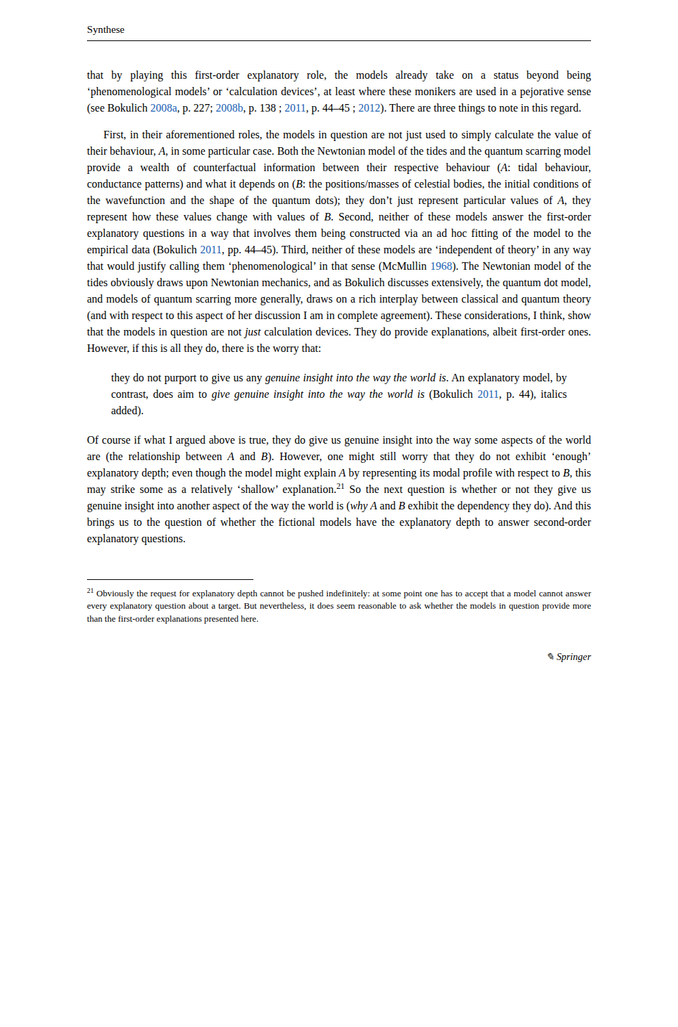Synthese
that by playing this first-order explanatory role, the models already take on a status beyond being ‘phenomenological models’ or ‘calculation devices’, at least where these monikers are used in a pejorative sense (see Bokulich 2008a, p. 227; 2008b, p. 138 ; 2011, p. 44–45 ; 2012). There are three things to note in this regard.
First, in their aforementioned roles, the models in question are not just used to simply calculate the value of their behaviour, A, in some particular case. Both the Newtonian model of the tides and the quantum scarring model provide a wealth of counterfactual information between their respective behaviour (A: tidal behaviour, conductance patterns) and what it depends on (B: the positions/masses of celestial bodies, the initial conditions of the wavefunction and the shape of the quantum dots); they don’t just represent particular values of A, they represent how these values change with values of B. Second, neither of these models answer the first-order explanatory questions in a way that involves them being constructed via an ad hoc fitting of the model to the empirical data (Bokulich 2011, pp. 44–45). Third, neither of these models are ‘independent of theory’ in any way that would justify calling them ‘phenomenological’ in that sense (McMullin 1968). The Newtonian model of the tides obviously draws upon Newtonian mechanics, and as Bokulich discusses extensively, the quantum dot model, and models of quantum scarring more generally, draws on a rich interplay between classical and quantum theory (and with respect to this aspect of her discussion I am in complete agreement). These considerations, I think, show that the models in question are not just calculation devices. They do provide explanations, albeit first-order ones. However, if this is all they do, there is the worry that:
they do not purport to give us any genuine insight into the way the world is. An explanatory model, by contrast, does aim to give genuine insight into the way the world is (Bokulich 2011, p. 44), italics added).
Of course if what I argued above is true, they do give us genuine insight into the way some aspects of the world are (the relationship between A and B). However, one might still worry that they do not exhibit ‘enough’ explanatory depth; even though the model might explain A by representing its modal profile with respect to B, this may strike some as a relatively ‘shallow’ explanation.21 So the next question is whether or not they give us genuine insight into another aspect of the way the world is (why A and B exhibit the dependency they do). And this brings us to the question of whether the fictional models have the explanatory depth to answer second-order explanatory questions.
21 Obviously the request for explanatory depth cannot be pushed indefinitely: at some point one has to accept that a model cannot answer every explanatory question about a target. But nevertheless, it does seem reasonable to ask whether the models in question provide more than the first-order explanations presented here.
✎ Springer